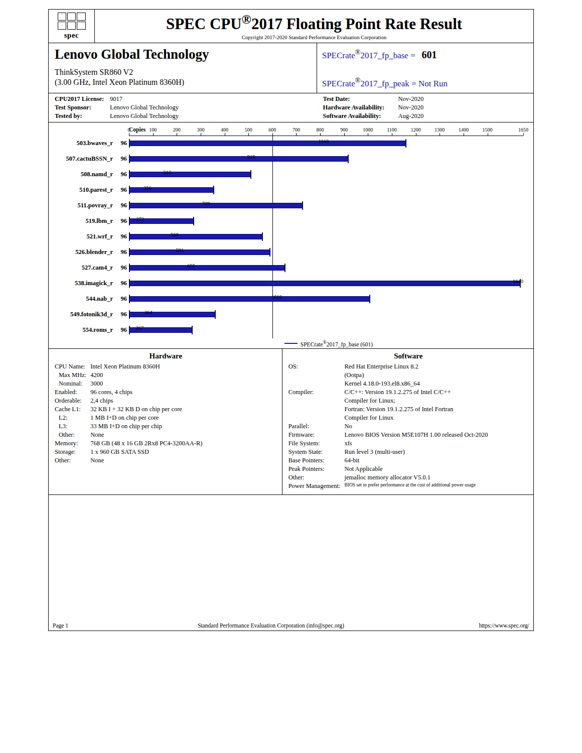spec
SPEC CPU®2017 Floating Point Rate Result
Copyright 2017-2020 Standard Performance Evaluation Corporation
Lenovo Global Technology
ThinkSystem SR860 V2
(3.00 GHz, Intel Xeon Platinum 8360H)
SPECrate®2017_fp_base = 601
SPECrate®2017_fp_peak = Not Run
| CPU2017 License: | 9017 |
| Test Sponsor: | Lenovo Global Technology |
| Tested by: | Lenovo Global Technology |
| Test Date: | Nov-2020 |
| Hardware Availability: | Nov-2020 |
| Software Availability: | Aug-2020 |
Copies
0
100
200
300
400
500
600
700
800
900
1000
1100
1200
1300
1400
1500
1650
503.bwaves_r
96
1160
507.cactuBSSN_r
96
919
508.namd_r
96
512
510.parest_r
96
356
511.povray_r
96
729
519.lbm_r
96
272
521.wrf_r
96
560
526.blender_r
96
591
527.cam4_r
96
655
538.imagick_r
96
1640
544.nab_r
96
1010
549.fotonik3d_r
96
364
554.roms_r
96
267
SPECrate®2017_fp_base (601)
Hardware
| CPU Name: | Intel Xeon Platinum 8360H |
| Max MHz: | 4200 |
| Nominal: | 3000 |
| Enabled: | 96 cores, 4 chips |
| Orderable: | 2,4 chips |
| Cache L1: | 32 KB I + 32 KB D on chip per core |
| L2: | 1 MB I+D on chip per core |
| L3: | 33 MB I+D on chip per chip |
| Other: | None |
| Memory: | 768 GB (48 x 16 GB 2Rx8 PC4-3200AA-R) |
| Storage: | 1 x 960 GB SATA SSD |
| Other: | None |
Software
| OS: | Red Hat Enterprise Linux 8.2 |
| | (Ootpa) |
| | Kernel 4.18.0-193.el8.x86_64 |
| Compiler: | C/C++: Version 19.1.2.275 of Intel C/C++ |
| | Compiler for Linux; |
| | Fortran: Version 19.1.2.275 of Intel Fortran |
| | Compiler for Linux |
| Parallel: | No |
| Firmware: | Lenovo BIOS Version M5E107H 1.00 released Oct-2020 |
| File System: | xfs |
| System State: | Run level 3 (multi-user) |
| Base Pointers: | 64-bit |
| Peak Pointers: | Not Applicable |
| Other: | jemalloc memory allocator V5.0.1 |
| Power Management: | BIOS set to prefer performance at the cost of additional power usage |
Page 1
Standard Performance Evaluation Corporation (info@spec.org)
https://www.spec.org/